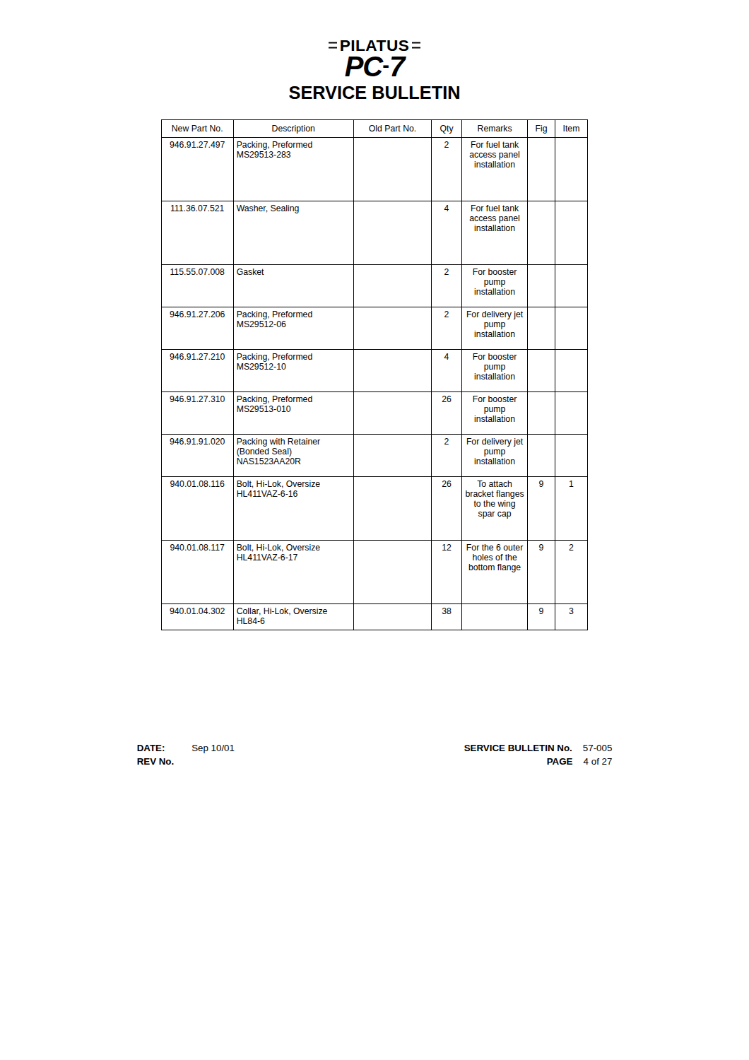PILATUS
PC-7
SERVICE BULLETIN
| New Part No. | Description | Old Part No. | Qty | Remarks | Fig | Item |
| --- | --- | --- | --- | --- | --- | --- |
| 946.91.27.497 | Packing, Preformed MS29513-283 | | 2 | For fuel tank access panel installation | | |
| 111.36.07.521 | Washer, Sealing | | 4 | For fuel tank access panel installation | | |
| 115.55.07.008 | Gasket | | 2 | For booster pump installation | | |
| 946.91.27.206 | Packing, Preformed MS29512-06 | | 2 | For delivery jet pump installation | | |
| 946.91.27.210 | Packing, Preformed MS29512-10 | | 4 | For booster pump installation | | |
| 946.91.27.310 | Packing, Preformed MS29513-010 | | 26 | For booster pump installation | | |
| 946.91.91.020 | Packing with Retainer (Bonded Seal) NAS1523AA20R | | 2 | For delivery jet pump installation | | |
| 940.01.08.116 | Bolt, Hi-Lok, Oversize HL411VAZ-6-16 | | 26 | To attach bracket flanges to the wing spar cap | 9 | 1 |
| 940.01.08.117 | Bolt, Hi-Lok, Oversize HL411VAZ-6-17 | | 12 | For the 6 outer holes of the bottom flange | 9 | 2 |
| 940.01.04.302 | Collar, Hi-Lok, Oversize HL84-6 | | 38 | | 9 | 3 |
DATE: Sep 10/01
SERVICE BULLETIN No. 57-005
REV No.
PAGE 4 of 27